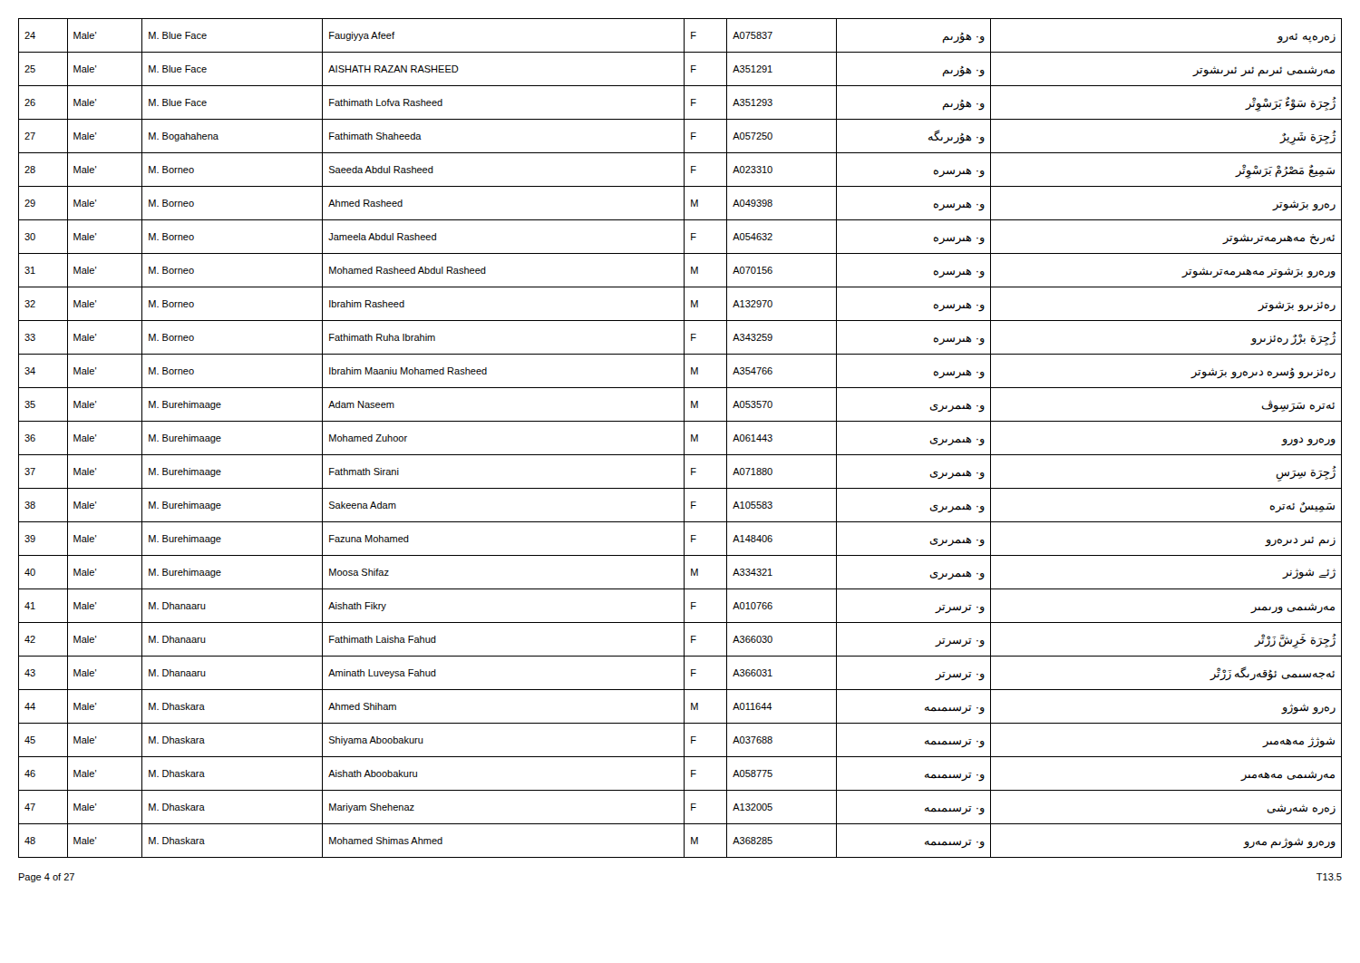| 24 | Male' | M. Blue Face | Faugiyya Afeef | F | A075837 | و· ھۇرىم | زەرەپە ئەرو |
| 25 | Male' | M. Blue Face | AISHATH RAZAN RASHEED | F | A351291 | و· ھۇرىم | مەرشىمى ئىرىم ئىر ئىرىشوتر |
| 26 | Male' | M. Blue Face | Fathimath Lofva Rasheed | F | A351293 | و· ھۇرىم | ژُجِرَة سَوْءٌ بَرَسْوِتْر |
| 27 | Male' | M. Bogahahena | Fathimath Shaheeda | F | A057250 | و· ھۇرىرىگە | ژُجِرَة شَرِيرٌ |
| 28 | Male' | M. Borneo | Saeeda Abdul Rasheed | F | A023310 | و· ھىرسرە | سَمِيعٌ مَصْرُمْ بَرَسْوِتْر |
| 29 | Male' | M. Borneo | Ahmed Rasheed | M | A049398 | و· ھىرسرە | رەرو برَشوتر |
| 30 | Male' | M. Borneo | Jameela Abdul Rasheed | F | A054632 | و· ھىرسرە | ئەرىخ مەھىرمەترىشوتر |
| 31 | Male' | M. Borneo | Mohamed Rasheed Abdul Rasheed | M | A070156 | و· ھىرسرە | ورەرو برَشوتر مەھىرمەترىشوتر |
| 32 | Male' | M. Borneo | Ibrahim Rasheed | M | A132970 | و· ھىرسرە | رەئزىرو برَشوتر |
| 33 | Male' | M. Borneo | Fathimath Ruha Ibrahim | F | A343259 | و· ھىرسرە | ژُجِرَة برْرٌ رەئزىرو |
| 34 | Male' | M. Borneo | Ibrahim Maaniu Mohamed Rasheed | M | A354766 | و· ھىرسرە | رەئزىرو ۇسرە دىرەرو برَشوتر |
| 35 | Male' | M. Burehimaage | Adam Naseem | M | A053570 | و· ھىمرىرى | ئەترە سَرَسِوڤ |
| 36 | Male' | M. Burehimaage | Mohamed Zuhoor | M | A061443 | و· ھىمرىرى | ورەرو دورو |
| 37 | Male' | M. Burehimaage | Fathmath Sirani | F | A071880 | و· ھىمرىرى | ژُجِرَة سِرَسِ |
| 38 | Male' | M. Burehimaage | Sakeena Adam | F | A105583 | و· ھىمرىرى | سَمِيسٌ ئەترە |
| 39 | Male' | M. Burehimaage | Fazuna Mohamed | F | A148406 | و· ھىمرىرى | زىم ئىر دىرەرو |
| 40 | Male' | M. Burehimaage | Moosa Shifaz | M | A334321 | و· ھىمرىرى | ژئے شوژنر |
| 41 | Male' | M. Dhanaaru | Aishath Fikry | F | A010766 | و· ترسرتر | مەرشىمى ورىمىر |
| 42 | Male' | M. Dhanaaru | Fathimath Laisha Fahud | F | A366030 | و· ترسرتر | ژُجِرَة ځَرِشَّ زَرْتْر |
| 43 | Male' | M. Dhanaaru | Aminath Luveysa Fahud | F | A366031 | و· ترسرتر | ئەجەسىمى ئۇقەرىگە زَرْتْر |
| 44 | Male' | M. Dhaskara | Ahmed Shiham | M | A011644 | و· ترسىمىمە | رەرو شوژو |
| 45 | Male' | M. Dhaskara | Shiyama Aboobakuru | F | A037688 | و· ترسىمىمە | شوژژ مەھەمىر |
| 46 | Male' | M. Dhaskara | Aishath Aboobakuru | F | A058775 | و· ترسىمىمە | مەرشىمى مەھەمىر |
| 47 | Male' | M. Dhaskara | Mariyam Shehenaz | F | A132005 | و· ترسىمىمە | زەرە شەرشى |
| 48 | Male' | M. Dhaskara | Mohamed Shimas Ahmed | M | A368285 | و· ترسىمىمە | ورەرو شوژىم مەرو |
Page 4 of 27 T13.5